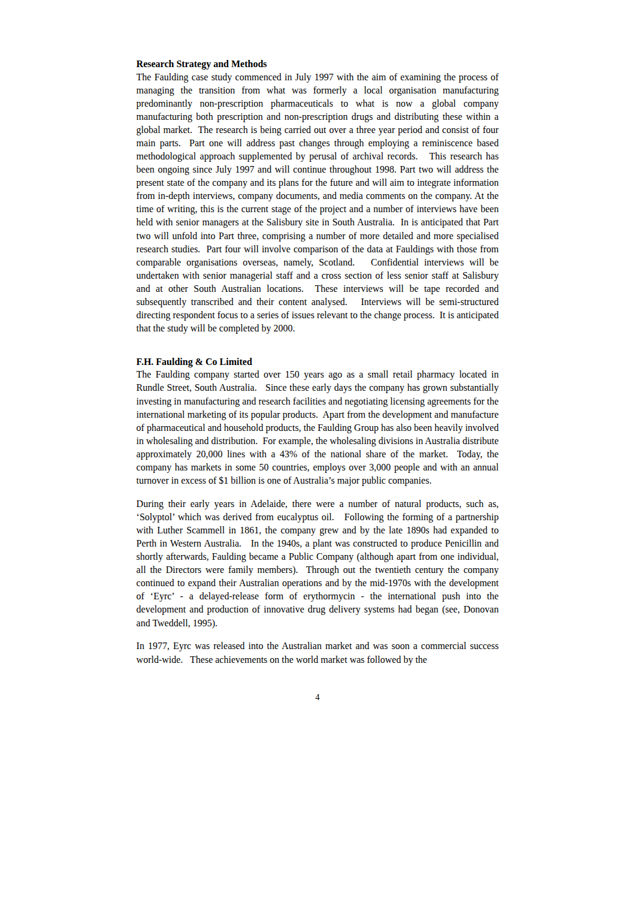Research Strategy and Methods
The Faulding case study commenced in July 1997 with the aim of examining the process of managing the transition from what was formerly a local organisation manufacturing predominantly non-prescription pharmaceuticals to what is now a global company manufacturing both prescription and non-prescription drugs and distributing these within a global market. The research is being carried out over a three year period and consist of four main parts. Part one will address past changes through employing a reminiscence based methodological approach supplemented by perusal of archival records. This research has been ongoing since July 1997 and will continue throughout 1998. Part two will address the present state of the company and its plans for the future and will aim to integrate information from in-depth interviews, company documents, and media comments on the company. At the time of writing, this is the current stage of the project and a number of interviews have been held with senior managers at the Salisbury site in South Australia. In is anticipated that Part two will unfold into Part three, comprising a number of more detailed and more specialised research studies. Part four will involve comparison of the data at Fauldings with those from comparable organisations overseas, namely, Scotland. Confidential interviews will be undertaken with senior managerial staff and a cross section of less senior staff at Salisbury and at other South Australian locations. These interviews will be tape recorded and subsequently transcribed and their content analysed. Interviews will be semi-structured directing respondent focus to a series of issues relevant to the change process. It is anticipated that the study will be completed by 2000.
F.H. Faulding & Co Limited
The Faulding company started over 150 years ago as a small retail pharmacy located in Rundle Street, South Australia. Since these early days the company has grown substantially investing in manufacturing and research facilities and negotiating licensing agreements for the international marketing of its popular products. Apart from the development and manufacture of pharmaceutical and household products, the Faulding Group has also been heavily involved in wholesaling and distribution. For example, the wholesaling divisions in Australia distribute approximately 20,000 lines with a 43% of the national share of the market. Today, the company has markets in some 50 countries, employs over 3,000 people and with an annual turnover in excess of $1 billion is one of Australia’s major public companies.
During their early years in Adelaide, there were a number of natural products, such as, ‘Solyptol’ which was derived from eucalyptus oil. Following the forming of a partnership with Luther Scammell in 1861, the company grew and by the late 1890s had expanded to Perth in Western Australia. In the 1940s, a plant was constructed to produce Penicillin and shortly afterwards, Faulding became a Public Company (although apart from one individual, all the Directors were family members). Through out the twentieth century the company continued to expand their Australian operations and by the mid-1970s with the development of ‘Eyrc’ - a delayed-release form of erythormycin - the international push into the development and production of innovative drug delivery systems had began (see, Donovan and Tweddell, 1995).
In 1977, Eyrc was released into the Australian market and was soon a commercial success world-wide. These achievements on the world market was followed by the
4